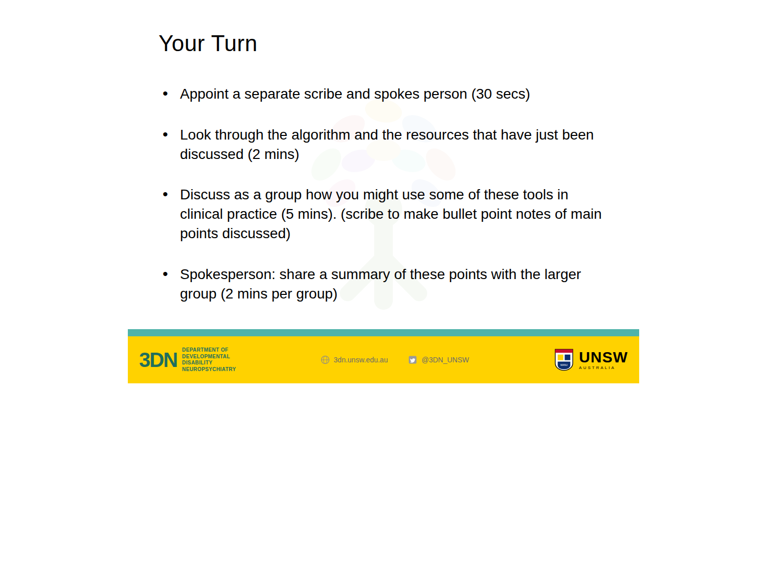Your Turn
Appoint a separate scribe and spokes person (30 secs)
Look through the algorithm and the resources that have just been discussed (2 mins)
Discuss as a group how you might use some of these tools in clinical practice (5 mins). (scribe to make bullet point notes of main points discussed)
Spokesperson: share a summary of these points with the larger group (2 mins per group)
3DN
DEPARTMENT OF
DEVELOPMENTAL
DISABILITY
NEUROPSYCHIATRY
3dn.unsw.edu.au @3DN_UNSW
MANU
UNSW
AUSTRALIA